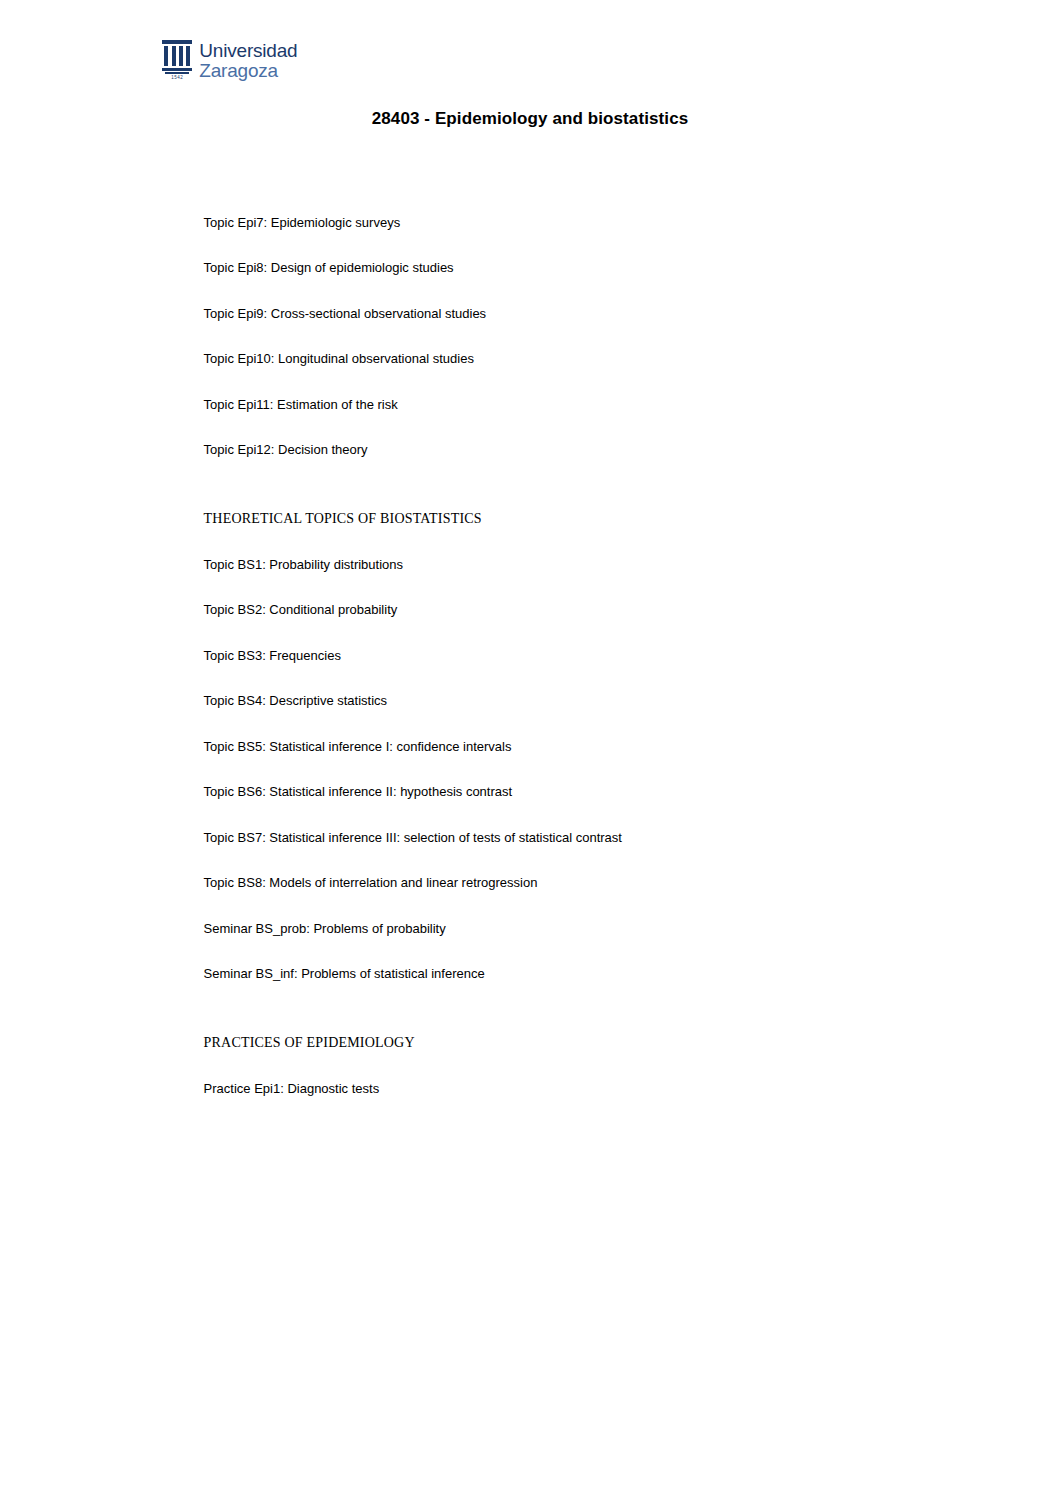1542
Universidad
Zaragoza
28403 - Epidemiology and biostatistics
Topic Epi7: Epidemiologic surveys
Topic Epi8: Design of epidemiologic studies
Topic Epi9: Cross-sectional observational studies
Topic Epi10: Longitudinal observational studies
Topic Epi11: Estimation of the risk
Topic Epi12: Decision theory
THEORETICAL TOPICS OF BIOSTATISTICS
Topic BS1: Probability distributions
Topic BS2: Conditional probability
Topic BS3: Frequencies
Topic BS4: Descriptive statistics
Topic BS5: Statistical inference I: confidence intervals
Topic BS6: Statistical inference II: hypothesis contrast
Topic BS7: Statistical inference III: selection of tests of statistical contrast
Topic BS8: Models of interrelation and linear retrogression
Seminar BS_prob: Problems of probability
Seminar BS_inf: Problems of statistical inference
PRACTICES OF EPIDEMIOLOGY
Practice Epi1: Diagnostic tests